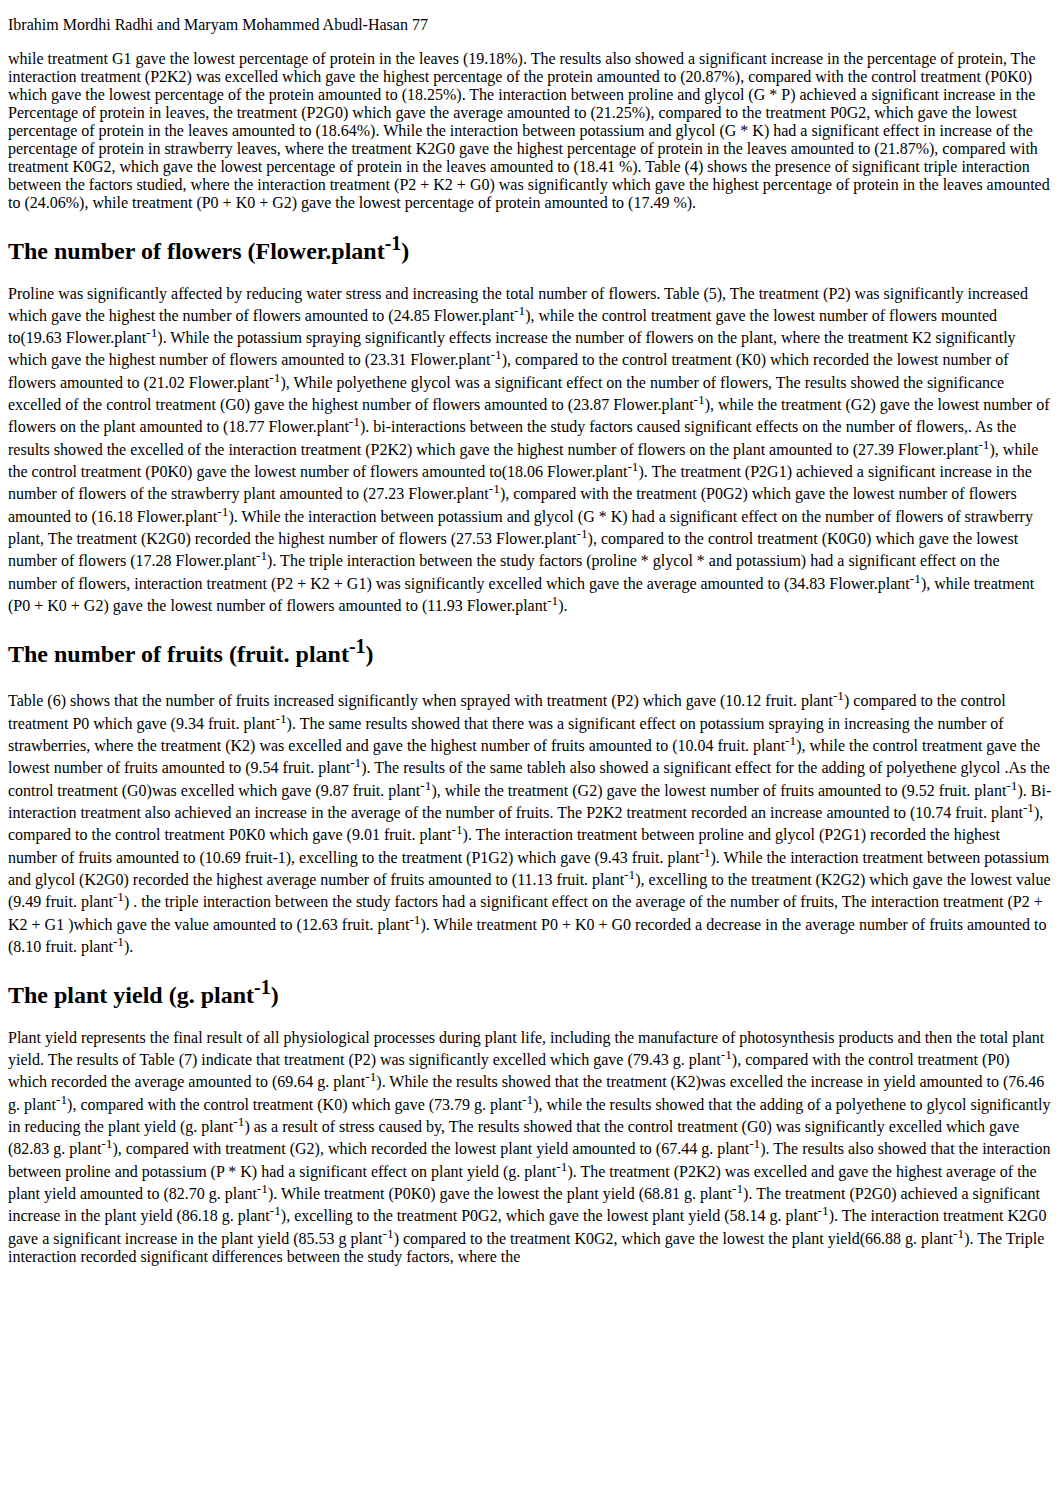Ibrahim Mordhi Radhi and Maryam Mohammed Abudl-Hasan 77
while treatment G1 gave the lowest percentage of protein in the leaves (19.18%). The results also showed a significant increase in the percentage of protein, The interaction treatment (P2K2) was excelled which gave the highest percentage of the protein amounted to (20.87%), compared with the control treatment (P0K0) which gave the lowest percentage of the protein amounted to (18.25%). The interaction between proline and glycol (G * P) achieved a significant increase in the Percentage of protein in leaves, the treatment (P2G0) which gave the average amounted to (21.25%), compared to the treatment P0G2, which gave the lowest percentage of protein in the leaves amounted to (18.64%). While the interaction between potassium and glycol (G * K) had a significant effect in increase of the percentage of protein in strawberry leaves, where the treatment K2G0 gave the highest percentage of protein in the leaves amounted to (21.87%), compared with treatment K0G2, which gave the lowest percentage of protein in the leaves amounted to (18.41 %). Table (4) shows the presence of significant triple interaction between the factors studied, where the interaction treatment (P2 + K2 + G0) was significantly which gave the highest percentage of protein in the leaves amounted to (24.06%), while treatment (P0 + K0 + G2) gave the lowest percentage of protein amounted to (17.49 %).
The number of flowers (Flower.plant-1)
Proline was significantly affected by reducing water stress and increasing the total number of flowers. Table (5), The treatment (P2) was significantly increased which gave the highest the number of flowers amounted to (24.85 Flower.plant-1), while the control treatment gave the lowest number of flowers mounted to(19.63 Flower.plant-1). While the potassium spraying significantly effects increase the number of flowers on the plant, where the treatment K2 significantly which gave the highest number of flowers amounted to (23.31 Flower.plant-1), compared to the control treatment (K0) which recorded the lowest number of flowers amounted to (21.02 Flower.plant-1), While polyethene glycol was a significant effect on the number of flowers, The results showed the significance excelled of the control treatment (G0) gave the highest number of flowers amounted to (23.87 Flower.plant-1), while the treatment (G2) gave the lowest number of flowers on the plant amounted to (18.77 Flower.plant-1). bi-interactions between the study factors caused significant effects on the number of flowers,. As the results showed the excelled of the interaction treatment (P2K2) which gave the highest number of flowers on the plant amounted to (27.39 Flower.plant-1), while the control treatment (P0K0) gave the lowest number of flowers amounted to(18.06 Flower.plant-1). The treatment (P2G1) achieved a significant increase in the number of flowers of the strawberry plant amounted to (27.23 Flower.plant-1), compared with the treatment (P0G2) which gave the lowest number of flowers amounted to (16.18 Flower.plant-1). While the interaction between potassium and glycol (G * K) had a significant effect on the number of flowers of strawberry plant, The treatment (K2G0) recorded the highest number of flowers (27.53 Flower.plant-1), compared to the control treatment (K0G0) which gave the lowest number of flowers (17.28 Flower.plant-1). The triple interaction between the study factors (proline * glycol * and potassium) had a significant effect on the number of flowers, interaction treatment (P2 + K2 + G1) was significantly excelled which gave the average amounted to (34.83 Flower.plant-1), while treatment (P0 + K0 + G2) gave the lowest number of flowers amounted to (11.93 Flower.plant-1).
The number of fruits (fruit. plant-1)
Table (6) shows that the number of fruits increased significantly when sprayed with treatment (P2) which gave (10.12 fruit. plant-1) compared to the control treatment P0 which gave (9.34 fruit. plant-1). The same results showed that there was a significant effect on potassium spraying in increasing the number of strawberries, where the treatment (K2) was excelled and gave the highest number of fruits amounted to (10.04 fruit. plant-1), while the control treatment gave the lowest number of fruits amounted to (9.54 fruit. plant-1). The results of the same tableh also showed a significant effect for the adding of polyethene glycol .As the control treatment (G0)was excelled which gave (9.87 fruit. plant-1), while the treatment (G2) gave the lowest number of fruits amounted to (9.52 fruit. plant-1). Bi-interaction treatment also achieved an increase in the average of the number of fruits. The P2K2 treatment recorded an increase amounted to (10.74 fruit. plant-1), compared to the control treatment P0K0 which gave (9.01 fruit. plant-1). The interaction treatment between proline and glycol (P2G1) recorded the highest number of fruits amounted to (10.69 fruit-1), excelling to the treatment (P1G2) which gave (9.43 fruit. plant-1). While the interaction treatment between potassium and glycol (K2G0) recorded the highest average number of fruits amounted to (11.13 fruit. plant-1), excelling to the treatment (K2G2) which gave the lowest value (9.49 fruit. plant-1) . the triple interaction between the study factors had a significant effect on the average of the number of fruits, The interaction treatment (P2 + K2 + G1 )which gave the value amounted to (12.63 fruit. plant-1). While treatment P0 + K0 + G0 recorded a decrease in the average number of fruits amounted to (8.10 fruit. plant-1).
The plant yield (g. plant-1)
Plant yield represents the final result of all physiological processes during plant life, including the manufacture of photosynthesis products and then the total plant yield. The results of Table (7) indicate that treatment (P2) was significantly excelled which gave (79.43 g. plant-1), compared with the control treatment (P0) which recorded the average amounted to (69.64 g. plant-1). While the results showed that the treatment (K2)was excelled the increase in yield amounted to (76.46 g. plant-1), compared with the control treatment (K0) which gave (73.79 g. plant-1), while the results showed that the adding of a polyethene to glycol significantly in reducing the plant yield (g. plant-1) as a result of stress caused by, The results showed that the control treatment (G0) was significantly excelled which gave (82.83 g. plant-1), compared with treatment (G2), which recorded the lowest plant yield amounted to (67.44 g. plant-1). The results also showed that the interaction between proline and potassium (P * K) had a significant effect on plant yield (g. plant-1). The treatment (P2K2) was excelled and gave the highest average of the plant yield amounted to (82.70 g. plant-1). While treatment (P0K0) gave the lowest the plant yield (68.81 g. plant-1). The treatment (P2G0) achieved a significant increase in the plant yield (86.18 g. plant-1), excelling to the treatment P0G2, which gave the lowest plant yield (58.14 g. plant-1). The interaction treatment K2G0 gave a significant increase in the plant yield (85.53 g plant-1) compared to the treatment K0G2, which gave the lowest the plant yield(66.88 g. plant-1). The Triple interaction recorded significant differences between the study factors, where the